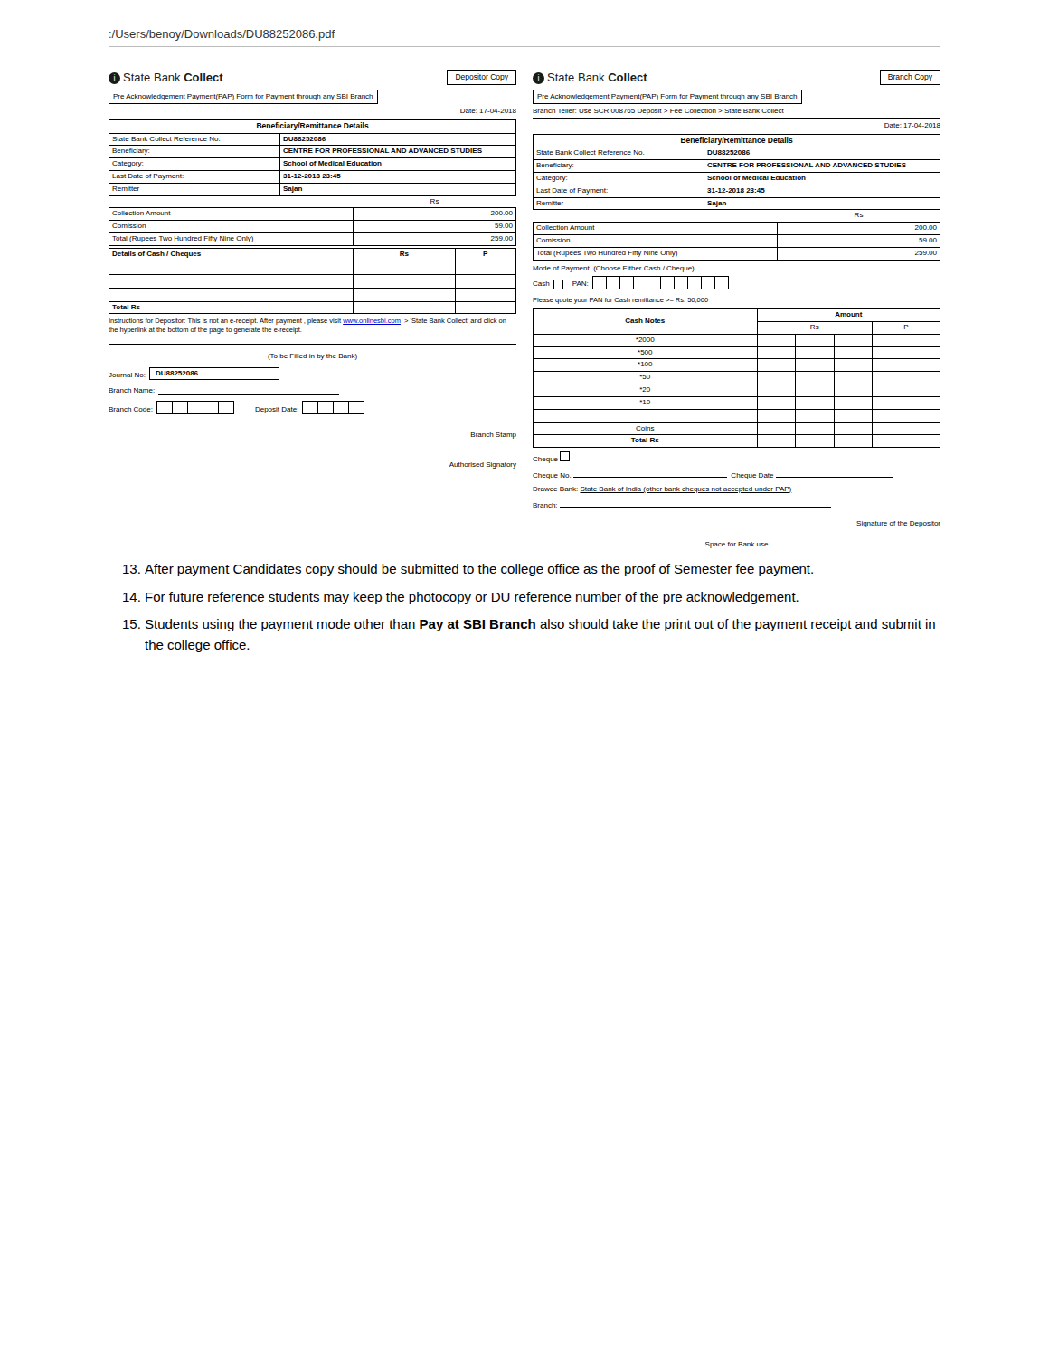:/Users/benoy/Downloads/DU88252086.pdf
i State Bank Collect
Depositor Copy
Pre Acknowledgement Payment(PAP) Form for Payment through any SBI Branch
Date: 17-04-2018
| Beneficiary/Remittance Details |
| State Bank Collect Reference No. | DU88252086 |
| Beneficiary: | CENTRE FOR PROFESSIONAL AND ADVANCED STUDIES |
| Category: | School of Medical Education |
| Last Date of Payment: | 31-12-2018 23:45 |
| Remitter | Sajan |
| | Rs |
| Collection Amount | 200.00 |
| Comission | 59.00 |
| Total (Rupees Two Hundred Fifty Nine Only) | 259.00 |
| Details of Cash / Cheques | Rs | P |
| Total Rs | | |
Instructions for Depositor: This is not an e-receipt. After payment , please visit www.onlinesbi.com > 'State Bank Collect' and click on the hyperlink at the bottom of the page to generate the e-receipt.
(To be Filled in by the Bank)
Journal No: DU88252086
Branch Name:
Branch Code: Deposit Date:
Branch Stamp
Authorised Signatory
i State Bank Collect
Branch Copy
Pre Acknowledgement Payment(PAP) Form for Payment through any SBI Branch
Branch Teller: Use SCR 008765 Deposit > Fee Collection > State Bank Collect
Date: 17-04-2018
| Beneficiary/Remittance Details |
| State Bank Collect Reference No. | DU88252086 |
| Beneficiary: | CENTRE FOR PROFESSIONAL AND ADVANCED STUDIES |
| Category: | School of Medical Education |
| Last Date of Payment: | 31-12-2018 23:45 |
| Remitter | Sajan |
| | Rs |
| Collection Amount | 200.00 |
| Comission | 59.00 |
| Total (Rupees Two Hundred Fifty Nine Only) | 259.00 |
Mode of Payment (Choose Either Cash / Cheque)
Cash PAN:
Please quote your PAN for Cash remittance >= Rs. 50,000
| Cash Notes | Amount |
| Rs | P |
| *2000 | | | | |
| *500 | | | | |
| *100 | | | | |
| *50 | | | | |
| *20 | | | | |
| *10 | | | | |
| Coins | | | | |
| Total Rs | | | | |
Cheque
Cheque No. Cheque Date
Drawee Bank: State Bank of India (other bank cheques not accepted under PAP)
Branch:
Signature of the Depositor
Space for Bank use
After payment Candidates copy should be submitted to the college office as the proof of Semester fee payment.
For future reference students may keep the photocopy or DU reference number of the pre acknowledgement.
Students using the payment mode other than Pay at SBI Branch also should take the print out of the payment receipt and submit in the college office.